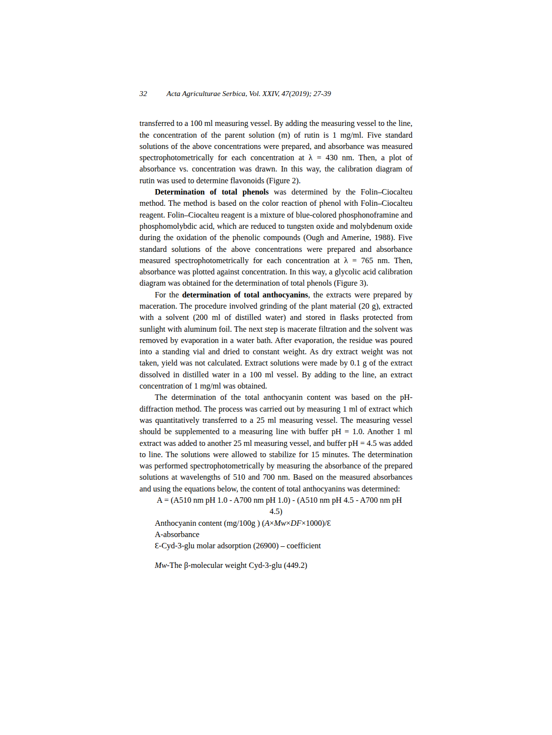32 Acta Agriculturae Serbica, Vol. XXIV, 47(2019); 27-39
transferred to a 100 ml measuring vessel. By adding the measuring vessel to the line, the concentration of the parent solution (m) of rutin is 1 mg/ml. Five standard solutions of the above concentrations were prepared, and absorbance was measured spectrophotometrically for each concentration at λ = 430 nm. Then, a plot of absorbance vs. concentration was drawn. In this way, the calibration diagram of rutin was used to determine flavonoids (Figure 2).
Determination of total phenols was determined by the Folin–Ciocalteu method. The method is based on the color reaction of phenol with Folin–Ciocalteu reagent. Folin–Ciocalteu reagent is a mixture of blue-colored phosphonoframine and phosphomolybdic acid, which are reduced to tungsten oxide and molybdenum oxide during the oxidation of the phenolic compounds (Ough and Amerine, 1988). Five standard solutions of the above concentrations were prepared and absorbance measured spectrophotometrically for each concentration at λ = 765 nm. Then, absorbance was plotted against concentration. In this way, a glycolic acid calibration diagram was obtained for the determination of total phenols (Figure 3).
For the determination of total anthocyanins, the extracts were prepared by maceration. The procedure involved grinding of the plant material (20 g), extracted with a solvent (200 ml of distilled water) and stored in flasks protected from sunlight with aluminum foil. The next step is macerate filtration and the solvent was removed by evaporation in a water bath. After evaporation, the residue was poured into a standing vial and dried to constant weight. As dry extract weight was not taken, yield was not calculated. Extract solutions were made by 0.1 g of the extract dissolved in distilled water in a 100 ml vessel. By adding to the line, an extract concentration of 1 mg/ml was obtained.
The determination of the total anthocyanin content was based on the pH-diffraction method. The process was carried out by measuring 1 ml of extract which was quantitatively transferred to a 25 ml measuring vessel. The measuring vessel should be supplemented to a measuring line with buffer pH = 1.0. Another 1 ml extract was added to another 25 ml measuring vessel, and buffer pH = 4.5 was added to line. The solutions were allowed to stabilize for 15 minutes. The determination was performed spectrophotometrically by measuring the absorbance of the prepared solutions at wavelengths of 510 and 700 nm. Based on the measured absorbances and using the equations below, the content of total anthocyanins was determined:
A = (A510 nm pH 1.0 - A700 nm pH 1.0) - (A510 nm pH 4.5 - A700 nm pH
4.5)
Anthocyanin content (mg/100g ) (A×Mw×DF×1000)/Ɛ
A-absorbance
Ɛ-Cyd-3-glu molar adsorption (26900) – coefficient
Mw-The β-molecular weight Cyd-3-glu (449.2)